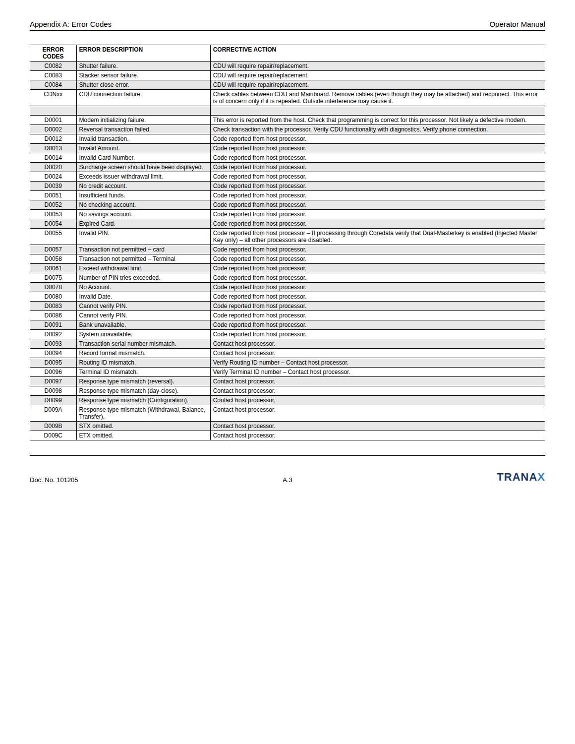Appendix A: Error Codes
Operator Manual
| ERROR CODES | ERROR DESCRIPTION | CORRECTIVE ACTION |
| --- | --- | --- |
| C0082 | Shutter failure. | CDU will require repair/replacement. |
| C0083 | Stacker sensor failure. | CDU will require repair/replacement. |
| C0084 | Shutter close error. | CDU will require repair/replacement. |
| CDNxx | CDU connection failure. | Check cables between CDU and Mainboard. Remove cables (even though they may be attached) and reconnect. This error is of concern only if it is repeated. Outside interference may cause it. |
| D0001 | Modem initializing failure. | This error is reported from the host. Check that programming is correct for this processor. Not likely a defective modem. |
| D0002 | Reversal transaction failed. | Check transaction with the processor. Verify CDU functionality with diagnostics. Verify phone connection. |
| D0012 | Invalid transaction. | Code reported from host processor. |
| D0013 | Invalid Amount. | Code reported from host processor. |
| D0014 | Invalid Card Number. | Code reported from host processor. |
| D0020 | Surcharge screen should have been displayed. | Code reported from host processor. |
| D0024 | Exceeds issuer withdrawal limit. | Code reported from host processor. |
| D0039 | No credit account. | Code reported from host processor. |
| D0051 | Insufficient funds. | Code reported from host processor. |
| D0052 | No checking account. | Code reported from host processor. |
| D0053 | No savings account. | Code reported from host processor. |
| D0054 | Expired Card. | Code reported from host processor. |
| D0055 | Invalid PIN. | Code reported from host processor – If processing through Coredata verify that Dual-Masterkey is enabled (Injected Master Key only) – all other processors are disabled. |
| D0057 | Transaction not permitted – card | Code reported from host processor. |
| D0058 | Transaction not permitted – Terminal | Code reported from host processor. |
| D0061 | Exceed withdrawal limit. | Code reported from host processor. |
| D0075 | Number of PIN tries exceeded. | Code reported from host processor. |
| D0078 | No Account. | Code reported from host processor. |
| D0080 | Invalid Date. | Code reported from host processor. |
| D0083 | Cannot verify PIN. | Code reported from host processor. |
| D0086 | Cannot verify PIN. | Code reported from host processor. |
| D0091 | Bank unavailable. | Code reported from host processor. |
| D0092 | System unavailable. | Code reported from host processor. |
| D0093 | Transaction serial number mismatch. | Contact host processor. |
| D0094 | Record format mismatch. | Contact host processor. |
| D0095 | Routing ID mismatch. | Verify Routing ID number – Contact host processor. |
| D0096 | Terminal ID mismatch. | Verify Terminal ID number – Contact host processor. |
| D0097 | Response type mismatch (reversal). | Contact host processor. |
| D0098 | Response type mismatch (day-close). | Contact host processor. |
| D0099 | Response type mismatch (Configuration). | Contact host processor. |
| D009A | Response type mismatch (Withdrawal, Balance, Transfer). | Contact host processor. |
| D009B | STX omitted. | Contact host processor. |
| D009C | ETX omitted. | Contact host processor. |
Doc. No. 101205
A.3
TRANAX